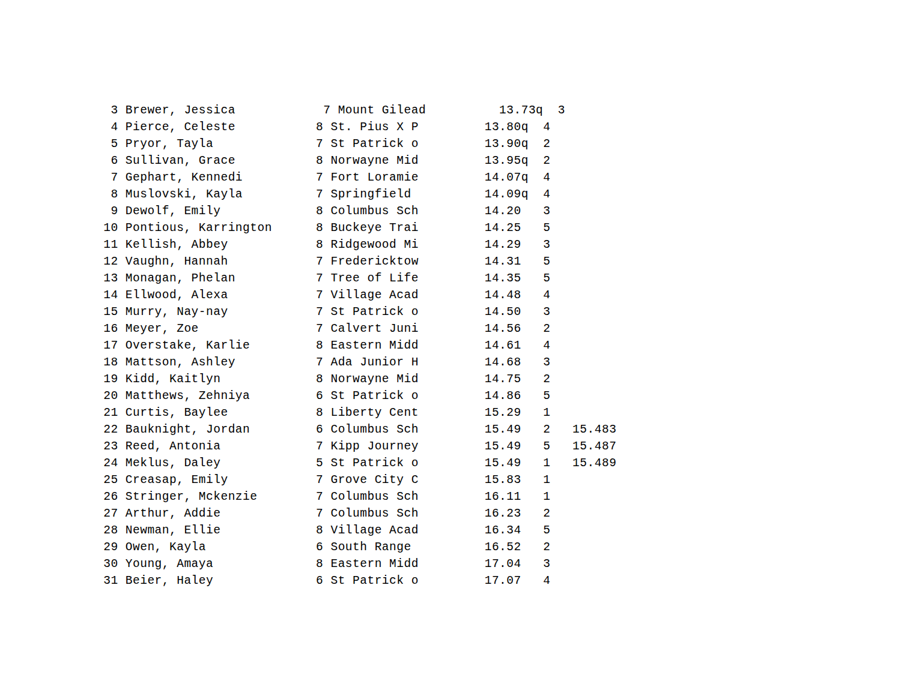3 Brewer, Jessica            7 Mount Gilead          13.73q  3
  4 Pierce, Celeste           8 St. Pius X P         13.80q  4
  5 Pryor, Tayla              7 St Patrick o         13.90q  2
  6 Sullivan, Grace           8 Norwayne Mid         13.95q  2
  7 Gephart, Kennedi          7 Fort Loramie         14.07q  4
  8 Muslovski, Kayla          7 Springfield          14.09q  4
  9 Dewolf, Emily             8 Columbus Sch         14.20   3
 10 Pontious, Karrington      8 Buckeye Trai         14.25   5
 11 Kellish, Abbey            8 Ridgewood Mi         14.29   3
 12 Vaughn, Hannah            7 Fredericktow         14.31   5
 13 Monagan, Phelan           7 Tree of Life         14.35   5
 14 Ellwood, Alexa            7 Village Acad         14.48   4
 15 Murry, Nay-nay            7 St Patrick o         14.50   3
 16 Meyer, Zoe                7 Calvert Juni         14.56   2
 17 Overstake, Karlie         8 Eastern Midd         14.61   4
 18 Mattson, Ashley           7 Ada Junior H         14.68   3
 19 Kidd, Kaitlyn             8 Norwayne Mid         14.75   2
 20 Matthews, Zehniya         6 St Patrick o         14.86   5
 21 Curtis, Baylee            8 Liberty Cent         15.29   1
 22 Bauknight, Jordan         6 Columbus Sch         15.49   2   15.483
 23 Reed, Antonia             7 Kipp Journey         15.49   5   15.487
 24 Meklus, Daley             5 St Patrick o         15.49   1   15.489
 25 Creasap, Emily            7 Grove City C         15.83   1
 26 Stringer, Mckenzie        7 Columbus Sch         16.11   1
 27 Arthur, Addie             7 Columbus Sch         16.23   2
 28 Newman, Ellie             8 Village Acad         16.34   5
 29 Owen, Kayla               6 South Range          16.52   2
 30 Young, Amaya              8 Eastern Midd         17.04   3
 31 Beier, Haley              6 St Patrick o         17.07   4